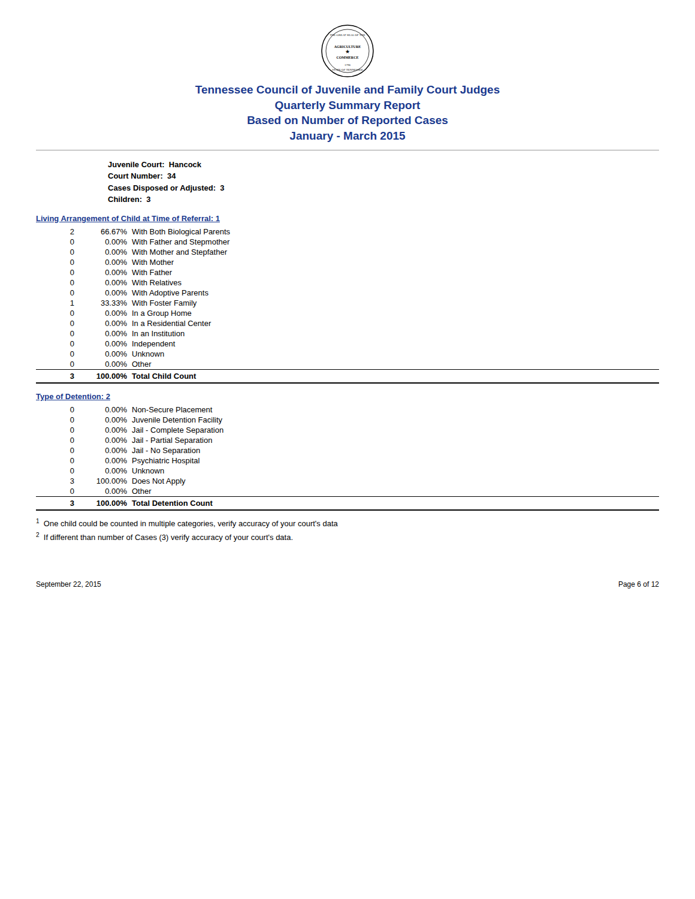THE GREAT SEAL OF THE STATE OF TENNESSEE AGRICULTURE COMMERCE ★ 1796
Tennessee Council of Juvenile and Family Court Judges
Quarterly Summary Report
Based on Number of Reported Cases
January - March 2015
Juvenile Court: Hancock
Court Number: 34
Cases Disposed or Adjusted: 3
Children: 3
Living Arrangement of Child at Time of Referral: 1
| 2 | 66.67% | With Both Biological Parents |
| 0 | 0.00% | With Father and Stepmother |
| 0 | 0.00% | With Mother and Stepfather |
| 0 | 0.00% | With Mother |
| 0 | 0.00% | With Father |
| 0 | 0.00% | With Relatives |
| 0 | 0.00% | With Adoptive Parents |
| 1 | 33.33% | With Foster Family |
| 0 | 0.00% | In a Group Home |
| 0 | 0.00% | In a Residential Center |
| 0 | 0.00% | In an Institution |
| 0 | 0.00% | Independent |
| 0 | 0.00% | Unknown |
| 0 | 0.00% | Other |
| 3 | 100.00% | Total Child Count |
Type of Detention: 2
| 0 | 0.00% | Non-Secure Placement |
| 0 | 0.00% | Juvenile Detention Facility |
| 0 | 0.00% | Jail - Complete Separation |
| 0 | 0.00% | Jail - Partial Separation |
| 0 | 0.00% | Jail - No Separation |
| 0 | 0.00% | Psychiatric Hospital |
| 0 | 0.00% | Unknown |
| 3 | 100.00% | Does Not Apply |
| 0 | 0.00% | Other |
| 3 | 100.00% | Total Detention Count |
1 One child could be counted in multiple categories, verify accuracy of your court's data
2 If different than number of Cases (3) verify accuracy of your court's data.
September 22, 2015
Page 6 of 12